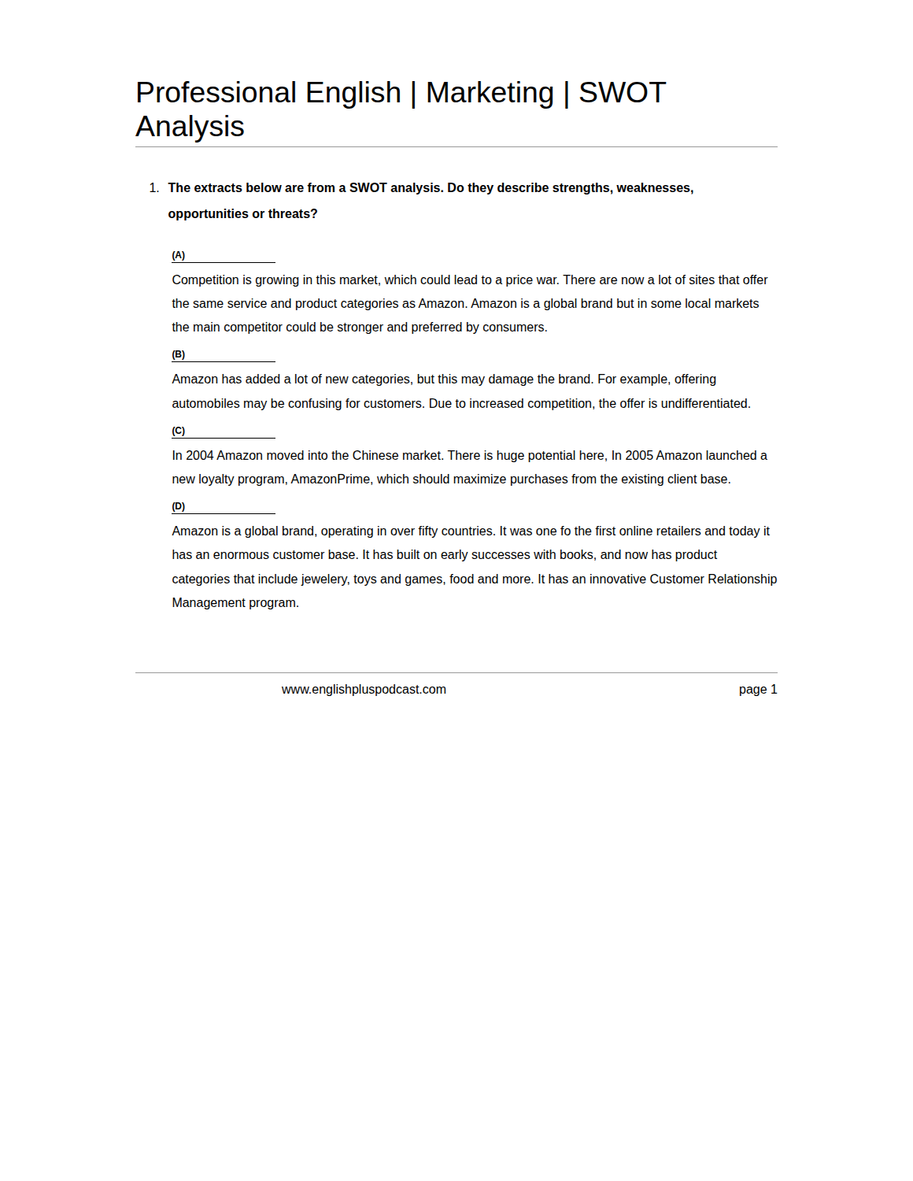Professional English | Marketing | SWOT Analysis
The extracts below are from a SWOT analysis. Do they describe strengths, weaknesses, opportunities or threats?
(A)
Competition is growing in this market, which could lead to a price war. There are now a lot of sites that offer the same service and product categories as Amazon. Amazon is a global brand but in some local markets the main competitor could be stronger and preferred by consumers.
(B)
Amazon has added a lot of new categories, but this may damage the brand. For example, offering automobiles may be confusing for customers. Due to increased competition, the offer is undifferentiated.
(C)
In 2004 Amazon moved into the Chinese market. There is huge potential here, In 2005 Amazon launched a new loyalty program, AmazonPrime, which should maximize purchases from the existing client base.
(D)
Amazon is a global brand, operating in over fifty countries. It was one fo the first online retailers and today it has an enormous customer base. It has built on early successes with books, and now has product categories that include jewelery, toys and games, food and more. It has an innovative Customer Relationship Management program.
www.englishpluspodcast.com page 1